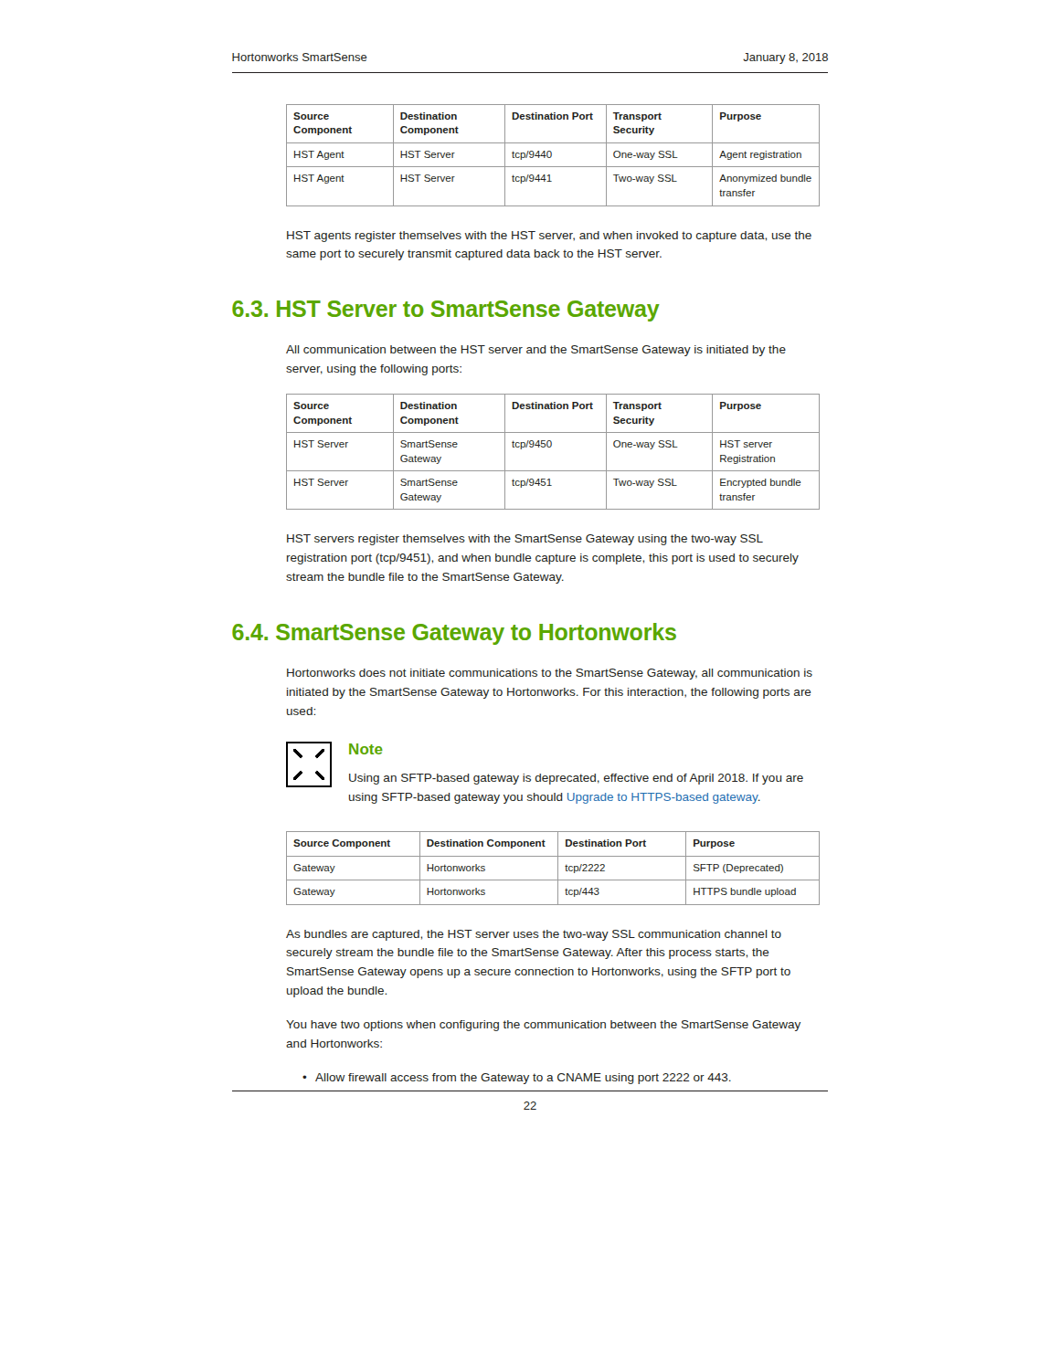Hortonworks SmartSense
January 8, 2018
| Source Component | Destination Component | Destination Port | Transport Security | Purpose |
| --- | --- | --- | --- | --- |
| HST Agent | HST Server | tcp/9440 | One-way SSL | Agent registration |
| HST Agent | HST Server | tcp/9441 | Two-way SSL | Anonymized bundle transfer |
HST agents register themselves with the HST server, and when invoked to capture data, use the same port to securely transmit captured data back to the HST server.
6.3. HST Server to SmartSense Gateway
All communication between the HST server and the SmartSense Gateway is initiated by the server, using the following ports:
| Source Component | Destination Component | Destination Port | Transport Security | Purpose |
| --- | --- | --- | --- | --- |
| HST Server | SmartSense Gateway | tcp/9450 | One-way SSL | HST server Registration |
| HST Server | SmartSense Gateway | tcp/9451 | Two-way SSL | Encrypted bundle transfer |
HST servers register themselves with the SmartSense Gateway using the two-way SSL registration port (tcp/9451), and when bundle capture is complete, this port is used to securely stream the bundle file to the SmartSense Gateway.
6.4. SmartSense Gateway to Hortonworks
Hortonworks does not initiate communications to the SmartSense Gateway, all communication is initiated by the SmartSense Gateway to Hortonworks. For this interaction, the following ports are used:
Note
Using an SFTP-based gateway is deprecated, effective end of April 2018. If you are using SFTP-based gateway you should Upgrade to HTTPS-based gateway.
| Source Component | Destination Component | Destination Port | Purpose |
| --- | --- | --- | --- |
| Gateway | Hortonworks | tcp/2222 | SFTP (Deprecated) |
| Gateway | Hortonworks | tcp/443 | HTTPS bundle upload |
As bundles are captured, the HST server uses the two-way SSL communication channel to securely stream the bundle file to the SmartSense Gateway. After this process starts, the SmartSense Gateway opens up a secure connection to Hortonworks, using the SFTP port to upload the bundle.
You have two options when configuring the communication between the SmartSense Gateway and Hortonworks:
Allow firewall access from the Gateway to a CNAME using port 2222 or 443.
22